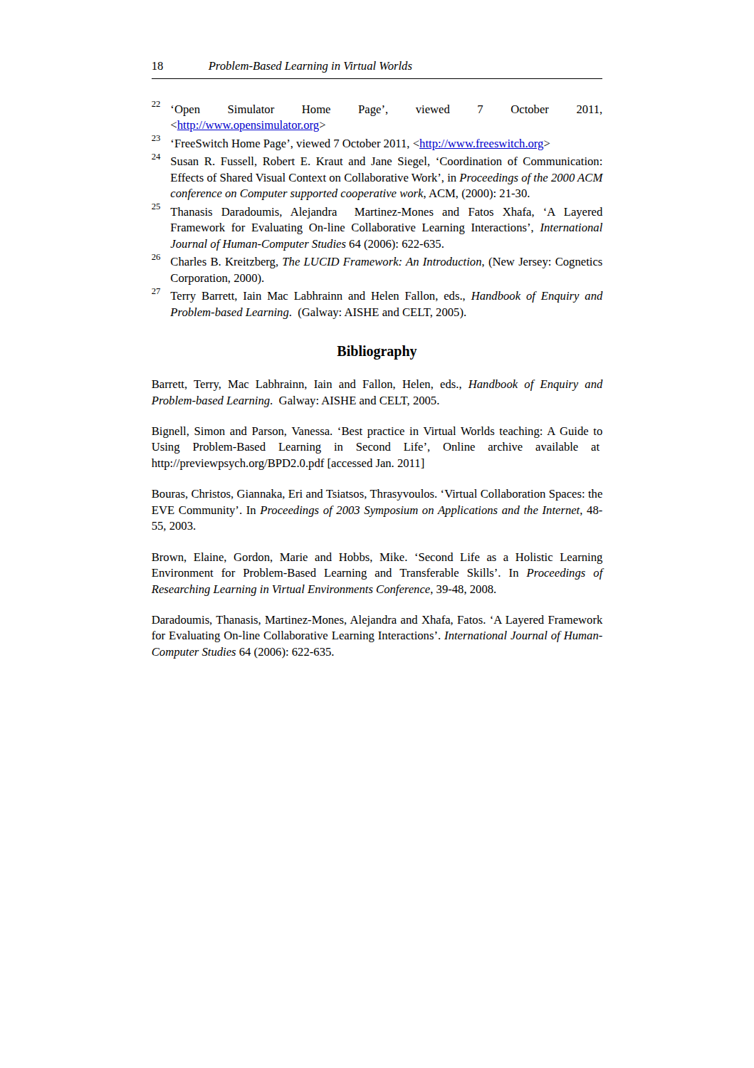18 Problem-Based Learning in Virtual Worlds
22 ‘Open Simulator Home Page’, viewed 7 October 2011, <http://www.opensimulator.org>
23 ‘FreeSwitch Home Page’, viewed 7 October 2011, <http://www.freeswitch.org>
24 Susan R. Fussell, Robert E. Kraut and Jane Siegel, ‘Coordination of Communication: Effects of Shared Visual Context on Collaborative Work’, in Proceedings of the 2000 ACM conference on Computer supported cooperative work, ACM, (2000): 21-30.
25 Thanasis Daradoumis, Alejandra Martinez-Mones and Fatos Xhafa, ‘A Layered Framework for Evaluating On-line Collaborative Learning Interactions’, International Journal of Human-Computer Studies 64 (2006): 622-635.
26 Charles B. Kreitzberg, The LUCID Framework: An Introduction, (New Jersey: Cognetics Corporation, 2000).
27 Terry Barrett, Iain Mac Labhrainn and Helen Fallon, eds., Handbook of Enquiry and Problem-based Learning. (Galway: AISHE and CELT, 2005).
Bibliography
Barrett, Terry, Mac Labhrainn, Iain and Fallon, Helen, eds., Handbook of Enquiry and Problem-based Learning. Galway: AISHE and CELT, 2005.
Bignell, Simon and Parson, Vanessa. ‘Best practice in Virtual Worlds teaching: A Guide to Using Problem-Based Learning in Second Life’, Online archive available at http://previewpsych.org/BPD2.0.pdf [accessed Jan. 2011]
Bouras, Christos, Giannaka, Eri and Tsiatsos, Thrasyvoulos. ‘Virtual Collaboration Spaces: the EVE Community’. In Proceedings of 2003 Symposium on Applications and the Internet, 48-55, 2003.
Brown, Elaine, Gordon, Marie and Hobbs, Mike. ‘Second Life as a Holistic Learning Environment for Problem-Based Learning and Transferable Skills’. In Proceedings of Researching Learning in Virtual Environments Conference, 39-48, 2008.
Daradoumis, Thanasis, Martinez-Mones, Alejandra and Xhafa, Fatos. ‘A Layered Framework for Evaluating On-line Collaborative Learning Interactions’. International Journal of Human-Computer Studies 64 (2006): 622-635.